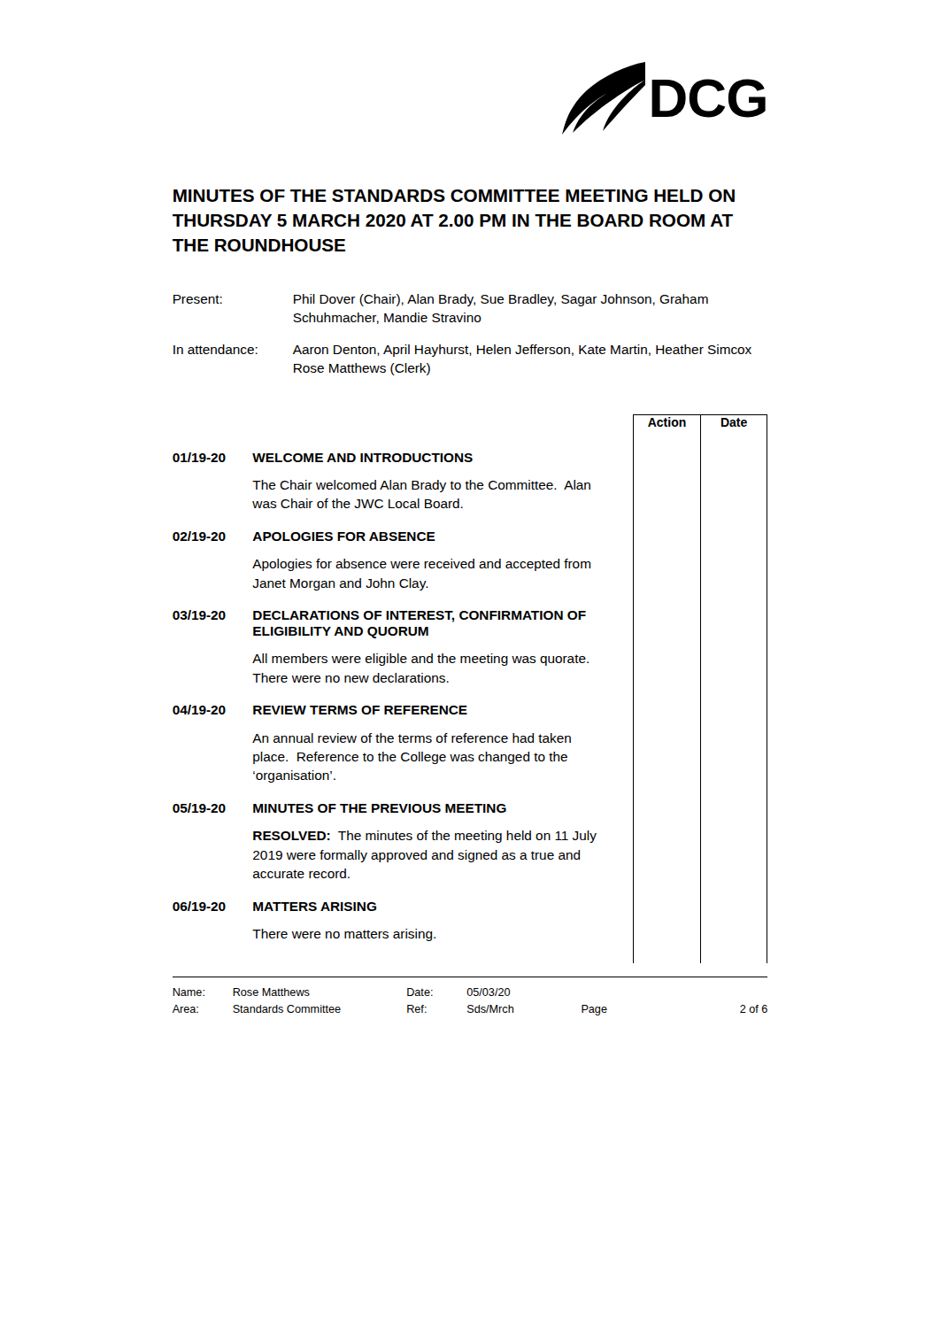DCG
Minutes of the Standards Committee Meeting held on Thursday 5 March 2020 at 2.00 pm in the Board Room at the Roundhouse
| Present: | Phil Dover (Chair), Alan Brady, Sue Bradley, Sagar Johnson, Graham Schuhmacher, Mandie Stravino |
| In attendance: | Aaron Denton, April Hayhurst, Helen Jefferson, Kate Martin, Heather Simcox Rose Matthews (Clerk) |
| | | Action | Date |
| --- | --- | --- | --- |
| 01/19-20 | Welcome and Introductions The Chair welcomed Alan Brady to the Committee. Alan was Chair of the JWC Local Board. | | |
| 02/19-20 | Apologies for Absence Apologies for absence were received and accepted from Janet Morgan and John Clay. | | |
| 03/19-20 | Declarations of Interest, Confirmation of Eligibility and Quorum All members were eligible and the meeting was quorate. There were no new declarations. | | |
| 04/19-20 | Review Terms of Reference An annual review of the terms of reference had taken place. Reference to the College was changed to the ‘organisation’. | | |
| 05/19-20 | Minutes of the Previous Meeting RESOLVED: The minutes of the meeting held on 11 July 2019 were formally approved and signed as a true and accurate record. | | |
| 06/19-20 | Matters Arising There were no matters arising. | | |
| Name: | Rose Matthews | Date: | 05/03/20 | | | |
| Area: | Standards Committee | Ref: | Sds/Mrch | Page | 2 of 6 |